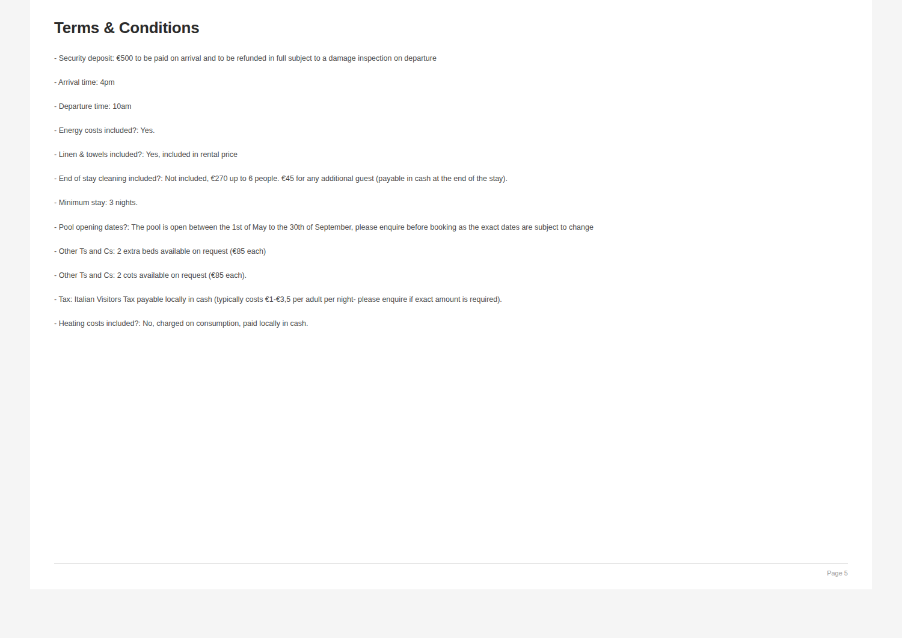Terms & Conditions
- Security deposit: €500 to be paid on arrival and to be refunded in full subject to a damage inspection on departure
- Arrival time: 4pm
- Departure time: 10am
- Energy costs included?: Yes.
- Linen & towels included?: Yes, included in rental price
- End of stay cleaning included?: Not included, €270 up to 6 people. €45 for any additional guest (payable in cash at the end of the stay).
- Minimum stay: 3 nights.
- Pool opening dates?: The pool is open between the 1st of May to the 30th of September, please enquire before booking as the exact dates are subject to change
- Other Ts and Cs: 2 extra beds available on request (€85 each)
- Other Ts and Cs: 2 cots available on request (€85 each).
- Tax: Italian Visitors Tax payable locally in cash (typically costs €1-€3,5 per adult per night- please enquire if exact amount is required).
- Heating costs included?: No, charged on consumption, paid locally in cash.
Page 5